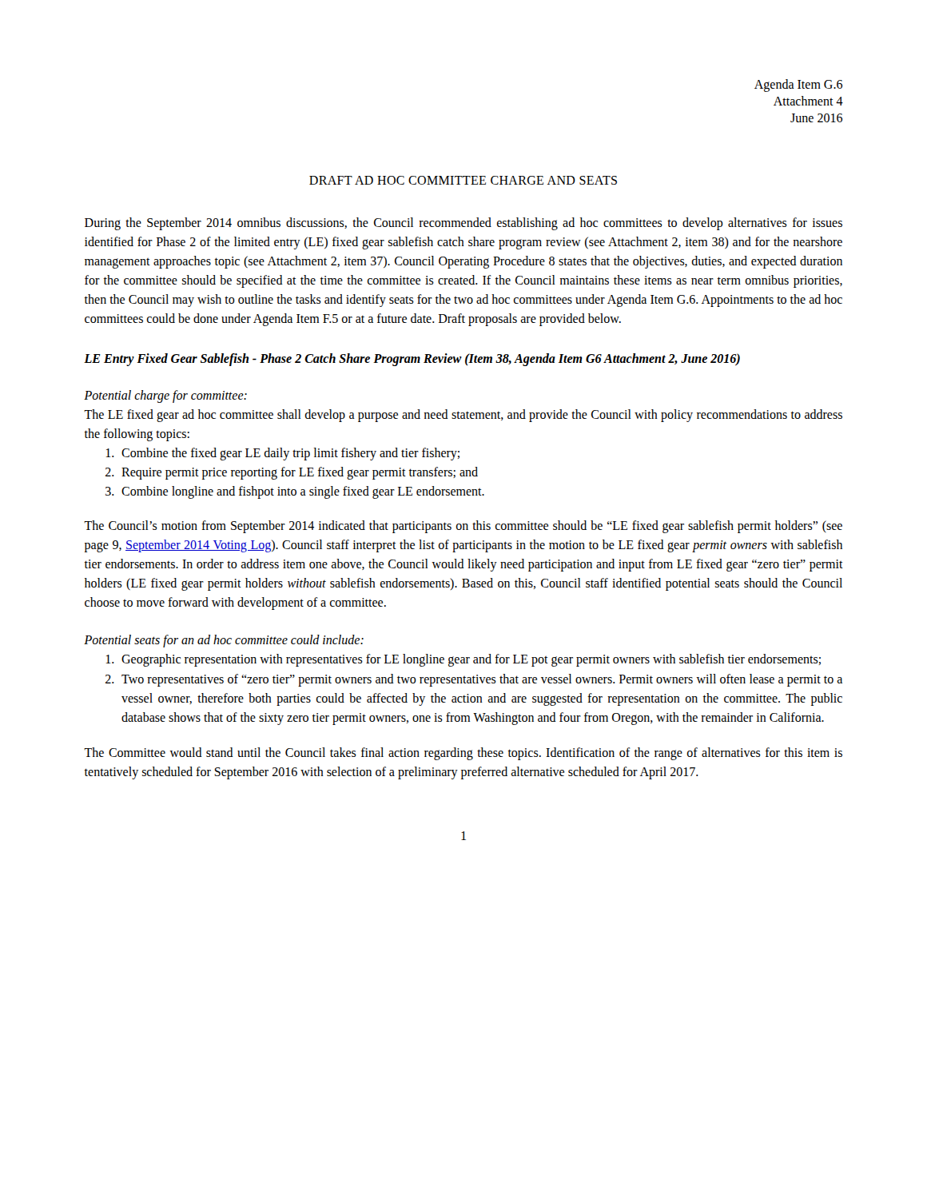Agenda Item G.6
Attachment 4
June 2016
DRAFT AD HOC COMMITTEE CHARGE AND SEATS
During the September 2014 omnibus discussions, the Council recommended establishing ad hoc committees to develop alternatives for issues identified for Phase 2 of the limited entry (LE) fixed gear sablefish catch share program review (see Attachment 2, item 38) and for the nearshore management approaches topic (see Attachment 2, item 37). Council Operating Procedure 8 states that the objectives, duties, and expected duration for the committee should be specified at the time the committee is created. If the Council maintains these items as near term omnibus priorities, then the Council may wish to outline the tasks and identify seats for the two ad hoc committees under Agenda Item G.6. Appointments to the ad hoc committees could be done under Agenda Item F.5 or at a future date. Draft proposals are provided below.
LE Entry Fixed Gear Sablefish - Phase 2 Catch Share Program Review (Item 38, Agenda Item G6 Attachment 2, June 2016)
Potential charge for committee:
The LE fixed gear ad hoc committee shall develop a purpose and need statement, and provide the Council with policy recommendations to address the following topics:
Combine the fixed gear LE daily trip limit fishery and tier fishery;
Require permit price reporting for LE fixed gear permit transfers; and
Combine longline and fishpot into a single fixed gear LE endorsement.
The Council’s motion from September 2014 indicated that participants on this committee should be “LE fixed gear sablefish permit holders” (see page 9, September 2014 Voting Log). Council staff interpret the list of participants in the motion to be LE fixed gear permit owners with sablefish tier endorsements. In order to address item one above, the Council would likely need participation and input from LE fixed gear “zero tier” permit holders (LE fixed gear permit holders without sablefish endorsements). Based on this, Council staff identified potential seats should the Council choose to move forward with development of a committee.
Potential seats for an ad hoc committee could include:
Geographic representation with representatives for LE longline gear and for LE pot gear permit owners with sablefish tier endorsements;
Two representatives of “zero tier” permit owners and two representatives that are vessel owners. Permit owners will often lease a permit to a vessel owner, therefore both parties could be affected by the action and are suggested for representation on the committee. The public database shows that of the sixty zero tier permit owners, one is from Washington and four from Oregon, with the remainder in California.
The Committee would stand until the Council takes final action regarding these topics. Identification of the range of alternatives for this item is tentatively scheduled for September 2016 with selection of a preliminary preferred alternative scheduled for April 2017.
1